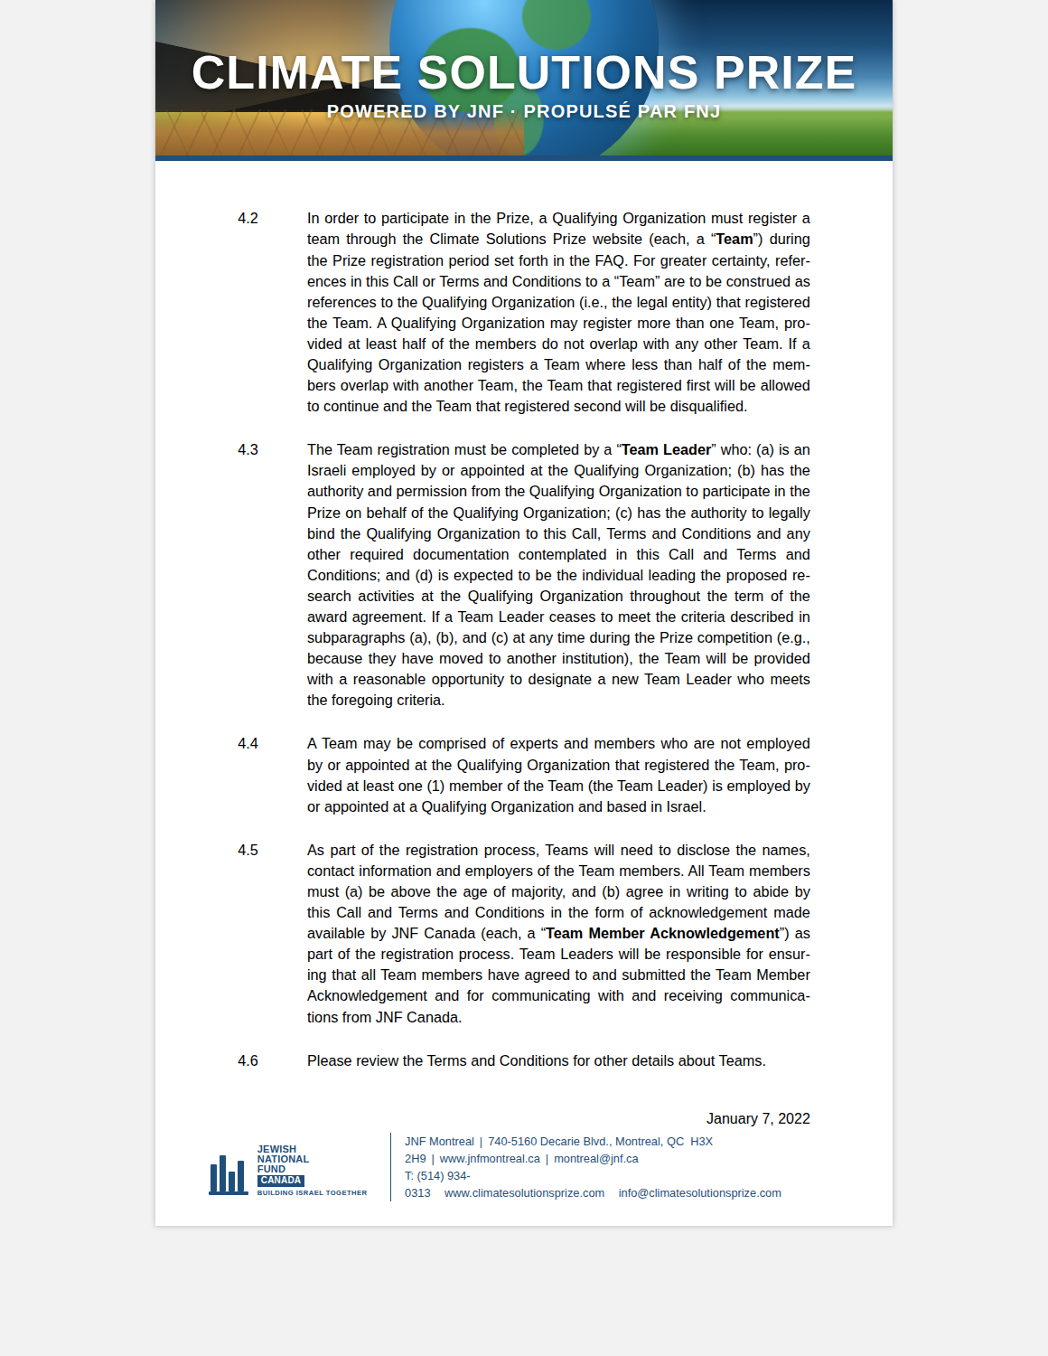CLIMATE SOLUTIONS PRIZE
POWERED BY JNF · PROPULSÉ PAR FNJ
4.2
In order to participate in the Prize, a Qualifying Organization must register a team through the Climate Solutions Prize website (each, a “Team”) during the Prize registration period set forth in the FAQ. For greater certainty, references in this Call or Terms and Conditions to a “Team” are to be construed as references to the Qualifying Organization (i.e., the legal entity) that registered the Team. A Qualifying Organization may register more than one Team, provided at least half of the members do not overlap with any other Team. If a Qualifying Organization registers a Team where less than half of the members overlap with another Team, the Team that registered first will be allowed to continue and the Team that registered second will be disqualified.
4.3
The Team registration must be completed by a “Team Leader” who: (a) is an Israeli employed by or appointed at the Qualifying Organization; (b) has the authority and permission from the Qualifying Organization to participate in the Prize on behalf of the Qualifying Organization; (c) has the authority to legally bind the Qualifying Organization to this Call, Terms and Conditions and any other required documentation contemplated in this Call and Terms and Conditions; and (d) is expected to be the individual leading the proposed research activities at the Qualifying Organization throughout the term of the award agreement. If a Team Leader ceases to meet the criteria described in subparagraphs (a), (b), and (c) at any time during the Prize competition (e.g., because they have moved to another institution), the Team will be provided with a reasonable opportunity to designate a new Team Leader who meets the foregoing criteria.
4.4
A Team may be comprised of experts and members who are not employed by or appointed at the Qualifying Organization that registered the Team, provided at least one (1) member of the Team (the Team Leader) is employed by or appointed at a Qualifying Organization and based in Israel.
4.5
As part of the registration process, Teams will need to disclose the names, contact information and employers of the Team members. All Team members must (a) be above the age of majority, and (b) agree in writing to abide by this Call and Terms and Conditions in the form of acknowledgement made available by JNF Canada (each, a “Team Member Acknowledgement”) as part of the registration process. Team Leaders will be responsible for ensuring that all Team members have agreed to and submitted the Team Member Acknowledgement and for communicating with and receiving communications from JNF Canada.
4.6
Please review the Terms and Conditions for other details about Teams.
January 7, 2022
JEWISH
NATIONAL
FUND
CANADA
BUILDING ISRAEL TOGETHER
JNF Montreal|740-5160 Decarie Blvd., Montreal, QC H3X 2H9|www.jnfmontreal.ca|montreal@jnf.ca
T: (514) 934-0313 www.climatesolutionsprize.com info@climatesolutionsprize.com